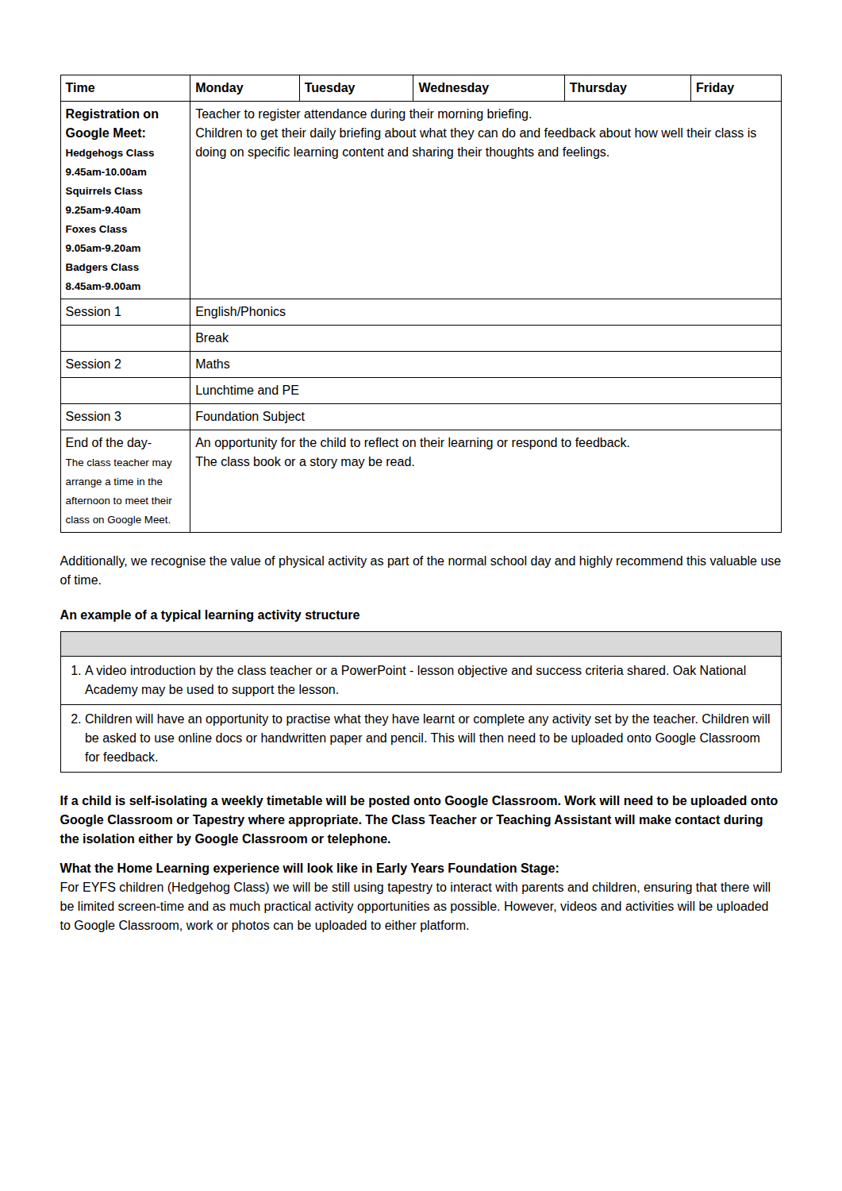| Time | Monday | Tuesday | Wednesday | Thursday | Friday |
| --- | --- | --- | --- | --- | --- |
| Registration on Google Meet: Hedgehogs Class 9.45am-10.00am Squirrels Class 9.25am-9.40am Foxes Class 9.05am-9.20am Badgers Class 8.45am-9.00am | Teacher to register attendance during their morning briefing. Children to get their daily briefing about what they can do and feedback about how well their class is doing on specific learning content and sharing their thoughts and feelings. |
| Session 1 | English/Phonics |
| | Break |
| Session 2 | Maths |
| | Lunchtime and PE |
| Session 3 | Foundation Subject |
| End of the day- The class teacher may arrange a time in the afternoon to meet their class on Google Meet. | An opportunity for the child to reflect on their learning or respond to feedback. The class book or a story may be read. |
Additionally, we recognise the value of physical activity as part of the normal school day and highly recommend this valuable use of time.
An example of a typical learning activity structure
| A video introduction by the class teacher or a PowerPoint - lesson objective and success criteria shared. Oak National Academy may be used to support the lesson. |
| Children will have an opportunity to practise what they have learnt or complete any activity set by the teacher. Children will be asked to use online docs or handwritten paper and pencil. This will then need to be uploaded onto Google Classroom for feedback. |
If a child is self-isolating a weekly timetable will be posted onto Google Classroom. Work will need to be uploaded onto Google Classroom or Tapestry where appropriate. The Class Teacher or Teaching Assistant will make contact during the isolation either by Google Classroom or telephone.
What the Home Learning experience will look like in Early Years Foundation Stage:
For EYFS children (Hedgehog Class) we will be still using tapestry to interact with parents and children, ensuring that there will be limited screen-time and as much practical activity opportunities as possible. However, videos and activities will be uploaded to Google Classroom, work or photos can be uploaded to either platform.